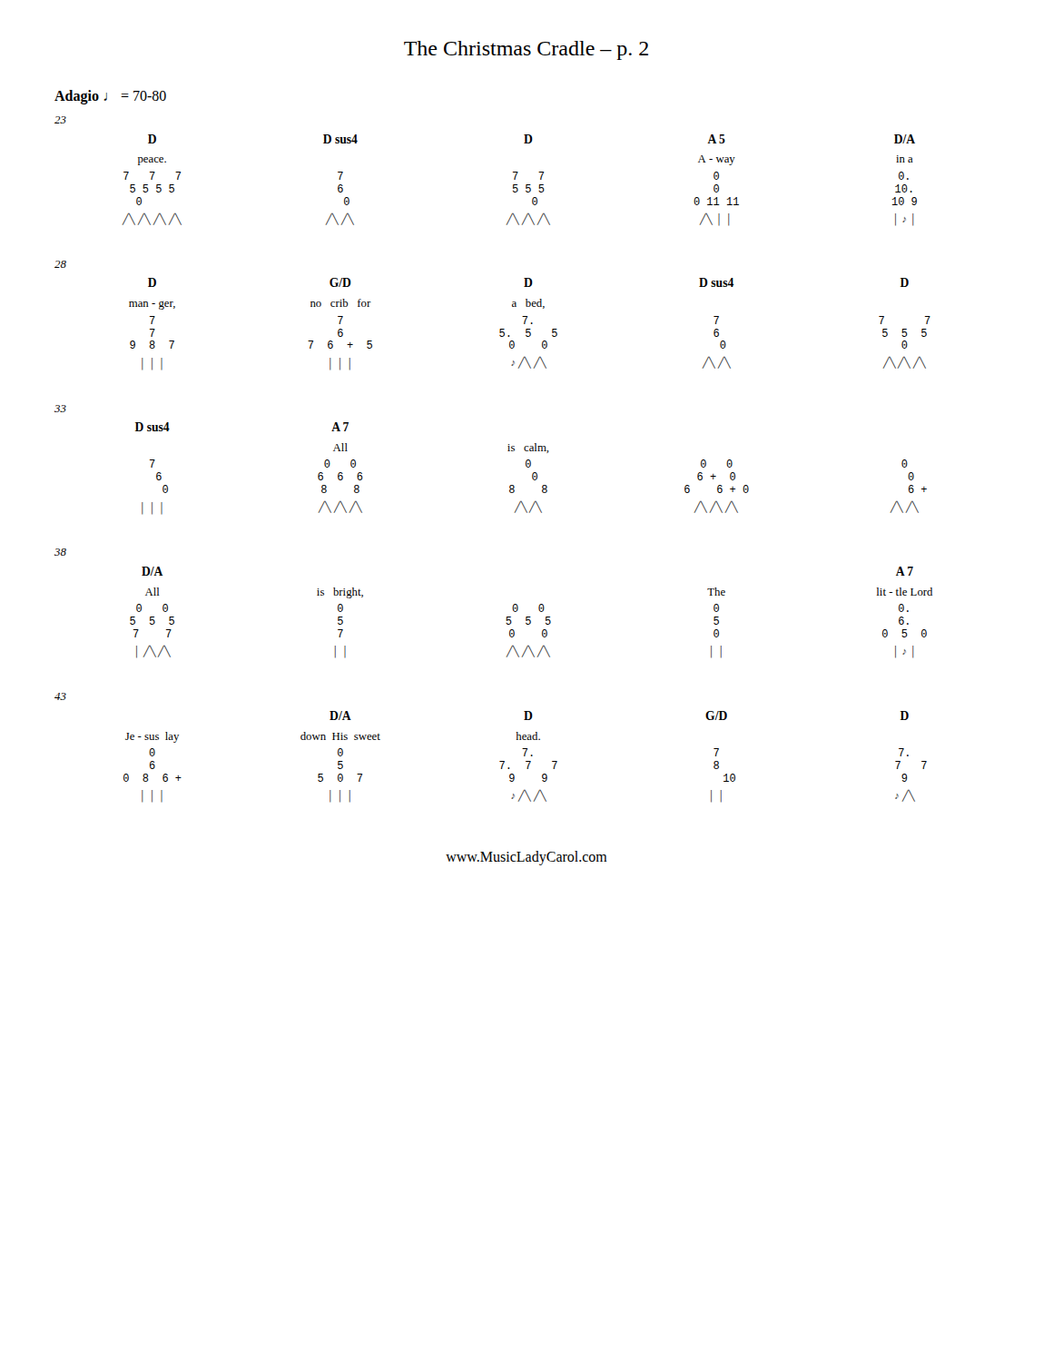The Christmas Cradle – p. 2
Adagio ♩ = 70-80
23
| | D | D sus4 | D | A 5 | D/A |
| | peace. | | | A - way | in a |
| | 7 7 7 5 5 5 5 0 | 7 6 0 | 7 7 5 5 5 0 | 0 0 0 11 11 | 0. 10. 10 9 |
| | ╱╲ ╱╲ ╱╲ ╱╲ | ╱╲ ╱╲ | ╱╲ ╱╲ ╱╲ | ╱╲ │ │ | │ ♪ │ |
28
| | D | G/D | D | D sus4 | D |
| | man - ger, | no crib for | a bed, | | |
| | 7 7 9 8 7 | 7 6 7 6 + 5 | 7. 5. 5 5 0 0 | 7 6 0 | 7 7 5 5 5 0 |
| | │ │ │ | │ │ │ | ♪ ╱╲ ╱╲ | ╱╲ ╱╲ | ╱╲ ╱╲ ╱╲ |
33
| | D sus4 | A 7 | | | |
| | | All | is calm, | | |
| | 7 6 0 | 0 0 6 6 6 8 8 | 0 0 8 8 | 0 0 6 + 0 6 6 + 0 | 0 0 6 + |
| | │ │ │ | ╱╲ ╱╲ ╱╲ | ╱╲ ╱╲ | ╱╲ ╱╲ ╱╲ | ╱╲ ╱╲ |
38
| | D/A | | | | A 7 |
| | All | is bright, | | The | lit - tle Lord |
| | 0 0 5 5 5 7 7 | 0 5 7 | 0 0 5 5 5 0 0 | 0 5 0 | 0. 6. 0 5 0 |
| | │ ╱╲ ╱╲ | │ │ | ╱╲ ╱╲ ╱╲ | │ │ | │ ♪ │ |
43
| | | D/A | D | G/D | D |
| | Je - sus lay | down His sweet | head. | | |
| | 0 6 0 8 6 + | 0 5 5 0 7 | 7. 7. 7 7 9 9 | 7 8 10 | 7. 7 7 9 |
| | │ │ │ | │ │ │ | ♪ ╱╲ ╱╲ | │ │ | ♪ ╱╲ |
www.MusicLadyCarol.com